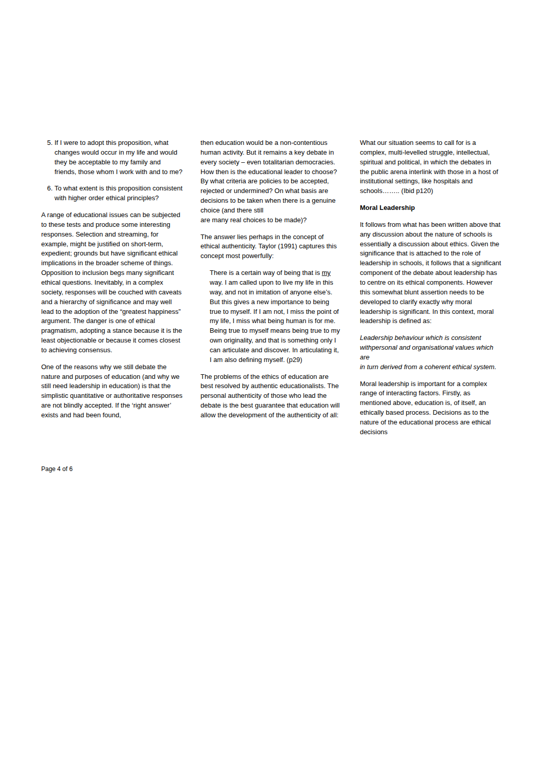If I were to adopt this proposition, what changes would occur in my life and would they be acceptable to my family and friends, those whom I work with and to me?
To what extent is this proposition consistent with higher order ethical principles?
A range of educational issues can be subjected to these tests and produce some interesting responses. Selection and streaming, for example, might be justified on short-term, expedient; grounds but have significant ethical implications in the broader scheme of things. Opposition to inclusion begs many significant ethical questions. Inevitably, in a complex society, responses will be couched with caveats and a hierarchy of significance and may well lead to the adoption of the “greatest happiness” argument. The danger is one of ethical pragmatism, adopting a stance because it is the least objectionable or because it comes closest to achieving consensus.
One of the reasons why we still debate the nature and purposes of education (and why we still need leadership in education) is that the simplistic quantitative or authoritative responses are not blindly accepted. If the ‘right answer’ exists and had been found,
then education would be a non-contentious human activity. But it remains a key debate in every society – even totalitarian democracies. How then is the educational leader to choose? By what criteria are policies to be accepted, rejected or undermined? On what basis are decisions to be taken when there is a genuine choice (and there still
are many real choices to be made)?
The answer lies perhaps in the concept of ethical authenticity. Taylor (1991) captures this concept most powerfully:
There is a certain way of being that is my way. I am called upon to live my life in this way, and not in imitation of anyone else’s. But this gives a new importance to being true to myself. If I am not, I miss the point of my life, I miss what being human is for me. Being true to myself means being true to my own originality, and that is something only I can articulate and discover. In articulating it, I am also defining myself. (p29)
The problems of the ethics of education are best resolved by authentic educationalists. The personal authenticity of those who lead the debate is the best guarantee that education will allow the development of the authenticity of all:
What our situation seems to call for is a complex, multi-levelled struggle, intellectual, spiritual and political, in which the debates in the public arena interlink with those in a host of institutional settings, like hospitals and schools…….. (Ibid p120)
Moral Leadership
It follows from what has been written above that any discussion about the nature of schools is essentially a discussion about ethics. Given the significance that is attached to the role of leadership in schools, it follows that a significant component of the debate about leadership has to centre on its ethical components. However this somewhat blunt assertion needs to be developed to clarify exactly why moral leadership is significant. In this context, moral leadership is defined as:
Leadership behaviour which is consistent withpersonal and organisational values which are
in turn derived from a coherent ethical system.
Moral leadership is important for a complex range of interacting factors. Firstly, as mentioned above, education is, of itself, an ethically based process. Decisions as to the nature of the educational process are ethical decisions
Page 4 of 6